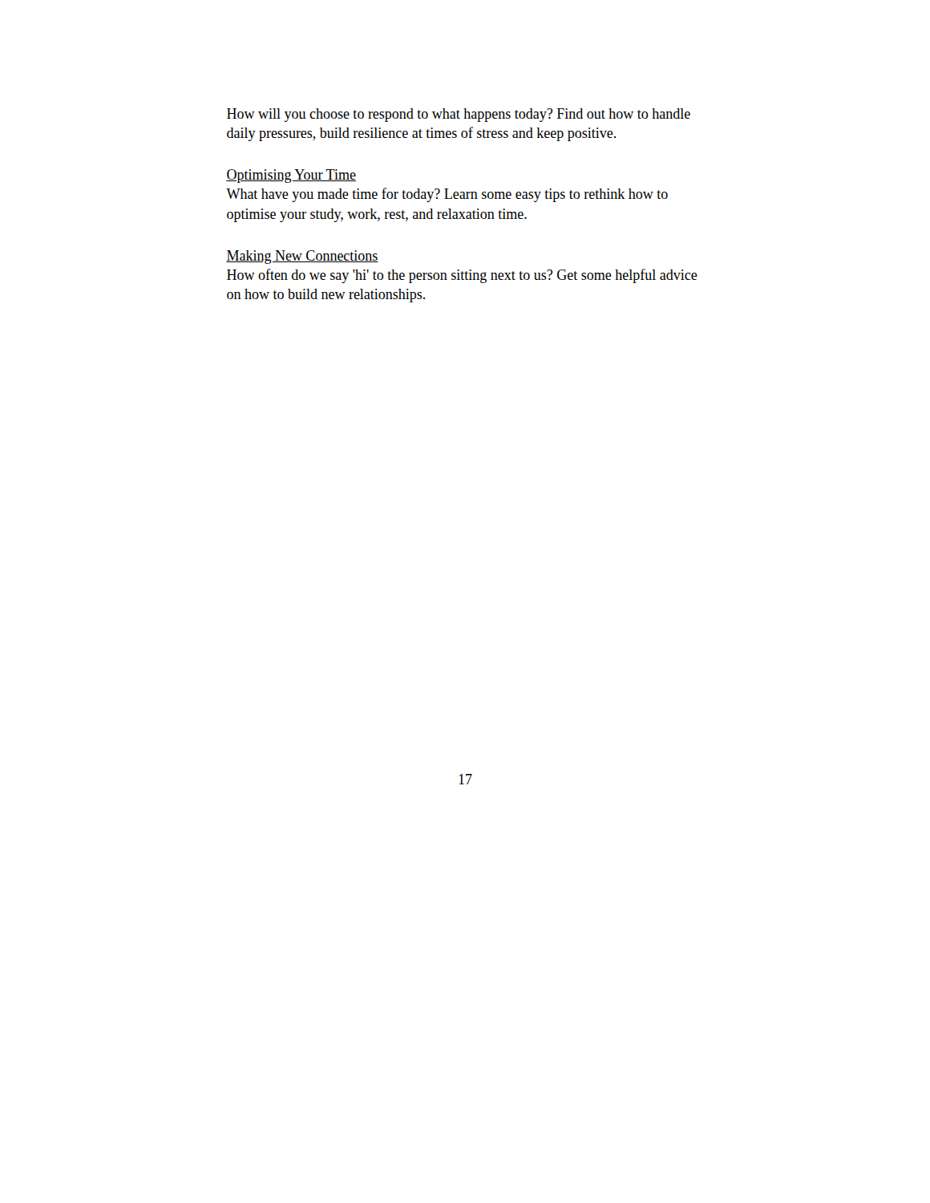How will you choose to respond to what happens today? Find out how to handle daily pressures, build resilience at times of stress and keep positive.
Optimising Your Time
What have you made time for today? Learn some easy tips to rethink how to optimise your study, work, rest, and relaxation time.
Making New Connections
How often do we say 'hi' to the person sitting next to us? Get some helpful advice on how to build new relationships.
17